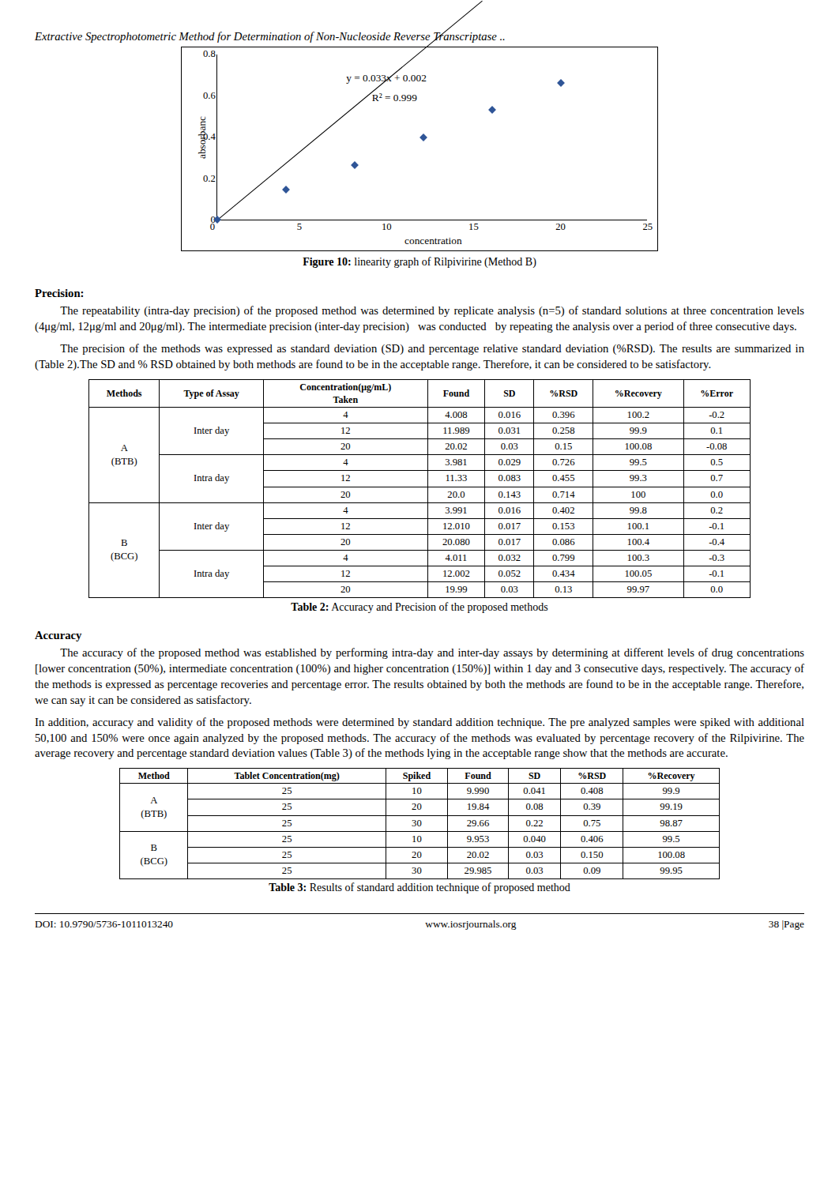Extractive Spectrophotometric Method for Determination of Non-Nucleoside Reverse Transcriptase ..
absorbanc
0.8 0.6 0.4 0.2 0
y = 0.033x + 0.002
R² = 0.999
0 5 10 15 20 25
concentration
Figure 10: linearity graph of Rilpivirine (Method B)
Precision:
The repeatability (intra-day precision) of the proposed method was determined by replicate analysis (n=5) of standard solutions at three concentration levels (4μg/ml, 12μg/ml and 20μg/ml). The intermediate precision (inter-day precision) was conducted by repeating the analysis over a period of three consecutive days.
The precision of the methods was expressed as standard deviation (SD) and percentage relative standard deviation (%RSD). The results are summarized in (Table 2).The SD and % RSD obtained by both methods are found to be in the acceptable range. Therefore, it can be considered to be satisfactory.
| Methods | Type of Assay | Concentration(μg/mL) Taken | Found | SD | %RSD | %Recovery | %Error |
| --- | --- | --- | --- | --- | --- | --- | --- |
| A (BTB) | Inter day | 4 | 4.008 | 0.016 | 0.396 | 100.2 | -0.2 |
| 12 | 11.989 | 0.031 | 0.258 | 99.9 | 0.1 |
| 20 | 20.02 | 0.03 | 0.15 | 100.08 | -0.08 |
| Intra day | 4 | 3.981 | 0.029 | 0.726 | 99.5 | 0.5 |
| 12 | 11.33 | 0.083 | 0.455 | 99.3 | 0.7 |
| 20 | 20.0 | 0.143 | 0.714 | 100 | 0.0 |
| B (BCG) | Inter day | 4 | 3.991 | 0.016 | 0.402 | 99.8 | 0.2 |
| 12 | 12.010 | 0.017 | 0.153 | 100.1 | -0.1 |
| 20 | 20.080 | 0.017 | 0.086 | 100.4 | -0.4 |
| Intra day | 4 | 4.011 | 0.032 | 0.799 | 100.3 | -0.3 |
| 12 | 12.002 | 0.052 | 0.434 | 100.05 | -0.1 |
| 20 | 19.99 | 0.03 | 0.13 | 99.97 | 0.0 |
Table 2: Accuracy and Precision of the proposed methods
Accuracy
The accuracy of the proposed method was established by performing intra-day and inter-day assays by determining at different levels of drug concentrations [lower concentration (50%), intermediate concentration (100%) and higher concentration (150%)] within 1 day and 3 consecutive days, respectively. The accuracy of the methods is expressed as percentage recoveries and percentage error. The results obtained by both the methods are found to be in the acceptable range. Therefore, we can say it can be considered as satisfactory.
In addition, accuracy and validity of the proposed methods were determined by standard addition technique. The pre analyzed samples were spiked with additional 50,100 and 150% were once again analyzed by the proposed methods. The accuracy of the methods was evaluated by percentage recovery of the Rilpivirine. The average recovery and percentage standard deviation values (Table 3) of the methods lying in the acceptable range show that the methods are accurate.
| Method | Tablet Concentration(mg) | Spiked | Found | SD | %RSD | %Recovery |
| --- | --- | --- | --- | --- | --- | --- |
| A (BTB) | 25 | 10 | 9.990 | 0.041 | 0.408 | 99.9 |
| 25 | 20 | 19.84 | 0.08 | 0.39 | 99.19 |
| 25 | 30 | 29.66 | 0.22 | 0.75 | 98.87 |
| B (BCG) | 25 | 10 | 9.953 | 0.040 | 0.406 | 99.5 |
| 25 | 20 | 20.02 | 0.03 | 0.150 | 100.08 |
| 25 | 30 | 29.985 | 0.03 | 0.09 | 99.95 |
Table 3: Results of standard addition technique of proposed method
DOI: 10.9790/5736-1011013240
www.iosrjournals.org
38 |Page